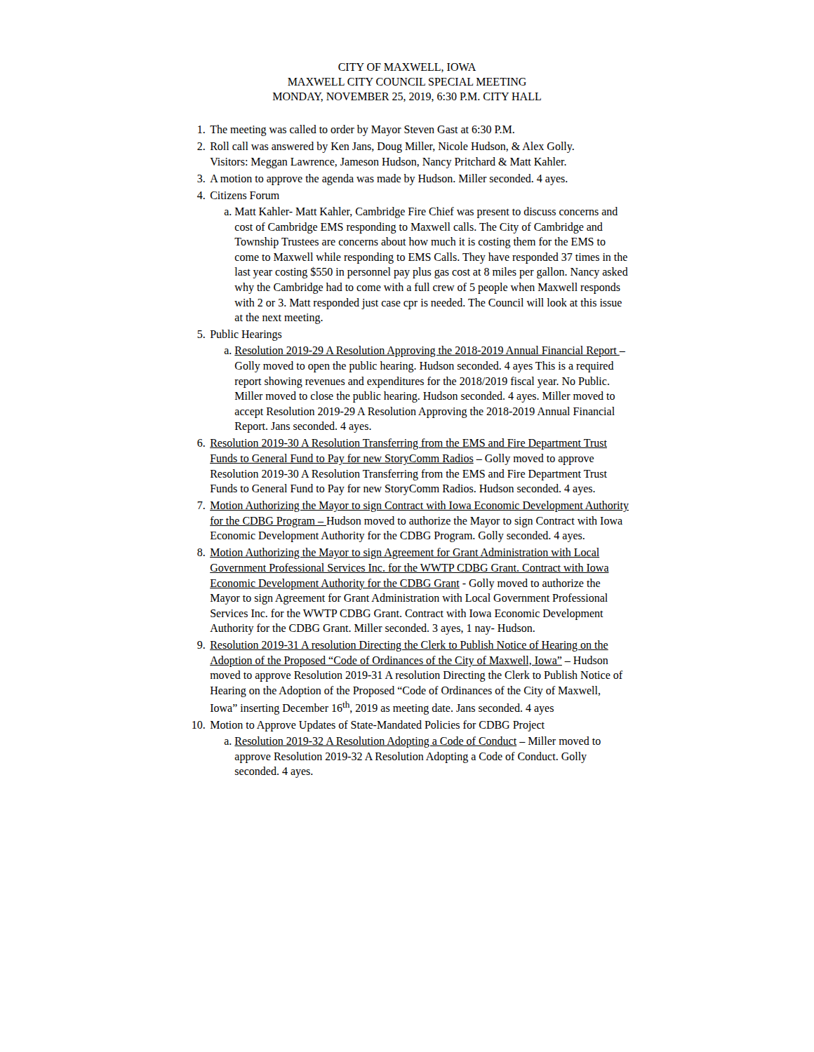CITY OF MAXWELL, IOWA
MAXWELL CITY COUNCIL SPECIAL MEETING
MONDAY, NOVEMBER 25, 2019, 6:30 P.M. CITY HALL
The meeting was called to order by Mayor Steven Gast at 6:30 P.M.
Roll call was answered by Ken Jans, Doug Miller, Nicole Hudson, & Alex Golly. Visitors: Meggan Lawrence, Jameson Hudson, Nancy Pritchard & Matt Kahler.
A motion to approve the agenda was made by Hudson. Miller seconded. 4 ayes.
Citizens Forum
Matt Kahler- Matt Kahler, Cambridge Fire Chief was present to discuss concerns and cost of Cambridge EMS responding to Maxwell calls. The City of Cambridge and Township Trustees are concerns about how much it is costing them for the EMS to come to Maxwell while responding to EMS Calls. They have responded 37 times in the last year costing $550 in personnel pay plus gas cost at 8 miles per gallon. Nancy asked why the Cambridge had to come with a full crew of 5 people when Maxwell responds with 2 or 3. Matt responded just case cpr is needed. The Council will look at this issue at the next meeting.
Public Hearings
Resolution 2019-29 A Resolution Approving the 2018-2019 Annual Financial Report – Golly moved to open the public hearing. Hudson seconded. 4 ayes This is a required report showing revenues and expenditures for the 2018/2019 fiscal year. No Public. Miller moved to close the public hearing. Hudson seconded. 4 ayes. Miller moved to accept Resolution 2019-29 A Resolution Approving the 2018-2019 Annual Financial Report. Jans seconded. 4 ayes.
Resolution 2019-30 A Resolution Transferring from the EMS and Fire Department Trust Funds to General Fund to Pay for new StoryComm Radios – Golly moved to approve Resolution 2019-30 A Resolution Transferring from the EMS and Fire Department Trust Funds to General Fund to Pay for new StoryComm Radios. Hudson seconded. 4 ayes.
Motion Authorizing the Mayor to sign Contract with Iowa Economic Development Authority for the CDBG Program – Hudson moved to authorize the Mayor to sign Contract with Iowa Economic Development Authority for the CDBG Program. Golly seconded. 4 ayes.
Motion Authorizing the Mayor to sign Agreement for Grant Administration with Local Government Professional Services Inc. for the WWTP CDBG Grant. Contract with Iowa Economic Development Authority for the CDBG Grant - Golly moved to authorize the Mayor to sign Agreement for Grant Administration with Local Government Professional Services Inc. for the WWTP CDBG Grant. Contract with Iowa Economic Development Authority for the CDBG Grant. Miller seconded. 3 ayes, 1 nay- Hudson.
Resolution 2019-31 A resolution Directing the Clerk to Publish Notice of Hearing on the Adoption of the Proposed “Code of Ordinances of the City of Maxwell, Iowa” – Hudson moved to approve Resolution 2019-31 A resolution Directing the Clerk to Publish Notice of Hearing on the Adoption of the Proposed “Code of Ordinances of the City of Maxwell, Iowa” inserting December 16th, 2019 as meeting date. Jans seconded. 4 ayes
Motion to Approve Updates of State-Mandated Policies for CDBG Project
Resolution 2019-32 A Resolution Adopting a Code of Conduct – Miller moved to approve Resolution 2019-32 A Resolution Adopting a Code of Conduct. Golly seconded. 4 ayes.